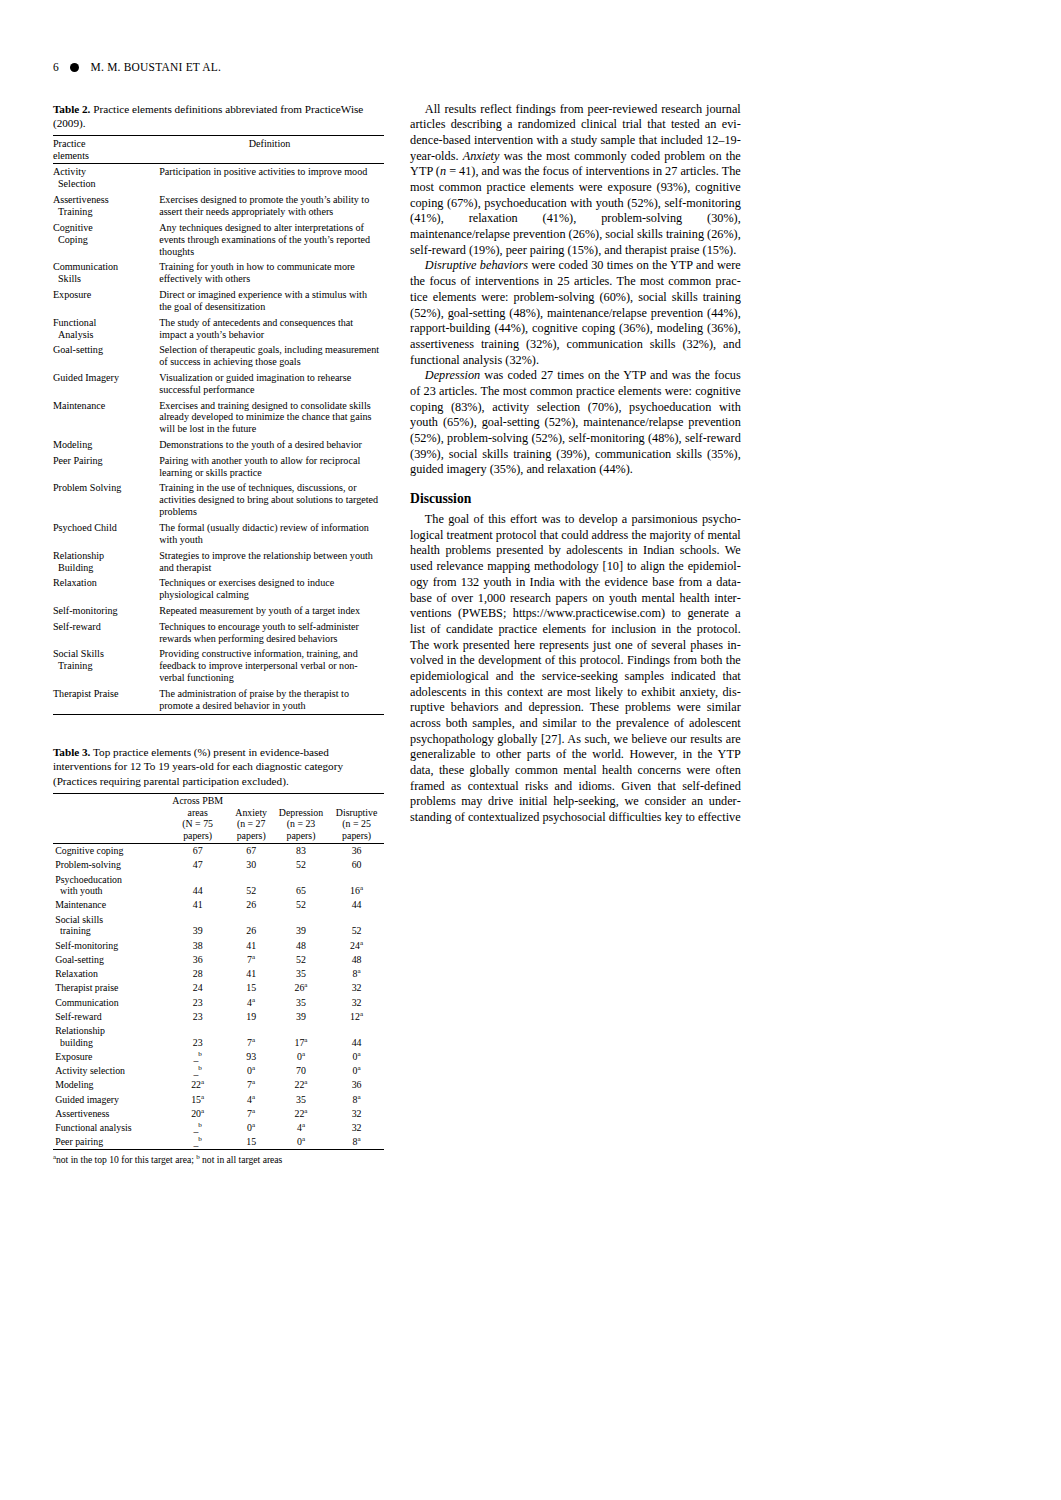6 M. M. BOUSTANI ET AL.
Table 2. Practice elements definitions abbreviated from PracticeWise (2009).
| Practice elements | Definition |
| Activity Selection | Participation in positive activities to improve mood |
| Assertiveness Training | Exercises designed to promote the youth’s ability to assert their needs appropriately with others |
| Cognitive Coping | Any techniques designed to alter interpretations of events through examinations of the youth’s reported thoughts |
| Communication Skills | Training for youth in how to communicate more effectively with others |
| Exposure | Direct or imagined experience with a stimulus with the goal of desensitization |
| Functional Analysis | The study of antecedents and consequences that impact a youth’s behavior |
| Goal-setting | Selection of therapeutic goals, including measurement of success in achieving those goals |
| Guided Imagery | Visualization or guided imagination to rehearse successful performance |
| Maintenance | Exercises and training designed to consolidate skills already developed to minimize the chance that gains will be lost in the future |
| Modeling | Demonstrations to the youth of a desired behavior |
| Peer Pairing | Pairing with another youth to allow for reciprocal learning or skills practice |
| Problem Solving | Training in the use of techniques, discussions, or activities designed to bring about solutions to targeted problems |
| Psychoed Child | The formal (usually didactic) review of information with youth |
| Relationship Building | Strategies to improve the relationship between youth and therapist |
| Relaxation | Techniques or exercises designed to induce physiological calming |
| Self-monitoring | Repeated measurement by youth of a target index |
| Self-reward | Techniques to encourage youth to self-administer rewards when performing desired behaviors |
| Social Skills Training | Providing constructive information, training, and feedback to improve interpersonal verbal or non-verbal functioning |
| Therapist Praise | The administration of praise by the therapist to promote a desired behavior in youth |
Table 3. Top practice elements (%) present in evidence-based interventions for 12 To 19 years-old for each diagnostic category (Practices requiring parental participation excluded).
| | Across PBM areas (N = 75 papers) | Anxiety (n = 27 papers) | Depression (n = 23 papers) | Disruptive (n = 25 papers) |
| --- | --- | --- | --- | --- |
| Cognitive coping | 67 | 67 | 83 | 36 |
| Problem-solving | 47 | 30 | 52 | 60 |
| Psychoeducation with youth | 44 | 52 | 65 | 16 a |
| Maintenance | 41 | 26 | 52 | 44 |
| Social skills training | 39 | 26 | 39 | 52 |
| Self-monitoring | 38 | 41 | 48 | 24 a |
| Goal-setting | 36 | 7 a | 52 | 48 |
| Relaxation | 28 | 41 | 35 | 8 a |
| Therapist praise | 24 | 15 | 26 a | 32 |
| Communication | 23 | 4 a | 35 | 32 |
| Self-reward | 23 | 19 | 39 | 12 a |
| Relationship building | 23 | 7 a | 17 a | 44 |
| Exposure | _ b | 93 | 0 a | 0 a |
| Activity selection | _ b | 0 a | 70 | 0 a |
| Modeling | 22 a | 7 a | 22 a | 36 |
| Guided imagery | 15 a | 4 a | 35 | 8 a |
| Assertiveness | 20 a | 7 a | 22 a | 32 |
| Functional analysis | _ b | 0 a | 4 a | 32 |
| Peer pairing | _ b | 15 | 0 a | 8 a |
anot in the top 10 for this target area; b not in all target areas
All results reflect findings from peer-reviewed research journal articles describing a randomized clinical trial that tested an evidence-based intervention with a study sample that included 12–19-year-olds. Anxiety was the most commonly coded problem on the YTP (n = 41), and was the focus of interventions in 27 articles. The most common practice elements were exposure (93%), cognitive coping (67%), psychoeducation with youth (52%), self-monitoring (41%), relaxation (41%), problem-solving (30%), maintenance/relapse prevention (26%), social skills training (26%), self-reward (19%), peer pairing (15%), and therapist praise (15%).
Disruptive behaviors were coded 30 times on the YTP and were the focus of interventions in 25 articles. The most common practice elements were: problem-solving (60%), social skills training (52%), goal-setting (48%), maintenance/relapse prevention (44%), rapport-building (44%), cognitive coping (36%), modeling (36%), assertiveness training (32%), communication skills (32%), and functional analysis (32%).
Depression was coded 27 times on the YTP and was the focus of 23 articles. The most common practice elements were: cognitive coping (83%), activity selection (70%), psychoeducation with youth (65%), goal-setting (52%), maintenance/relapse prevention (52%), problem-solving (52%), self-monitoring (48%), self-reward (39%), social skills training (39%), communication skills (35%), guided imagery (35%), and relaxation (44%).
Discussion
The goal of this effort was to develop a parsimonious psychological treatment protocol that could address the majority of mental health problems presented by adolescents in Indian schools. We used relevance mapping methodology [10] to align the epidemiology from 132 youth in India with the evidence base from a database of over 1,000 research papers on youth mental health interventions (PWEBS; https://www.practicewise.com) to generate a list of candidate practice elements for inclusion in the protocol. The work presented here represents just one of several phases involved in the development of this protocol. Findings from both the epidemiological and the service-seeking samples indicated that adolescents in this context are most likely to exhibit anxiety, disruptive behaviors and depression. These problems were similar across both samples, and similar to the prevalence of adolescent psychopathology globally [27]. As such, we believe our results are generalizable to other parts of the world. However, in the YTP data, these globally common mental health concerns were often framed as contextual risks and idioms. Given that self-defined problems may drive initial help-seeking, we consider an understanding of contextualized psychosocial difficulties key to effective